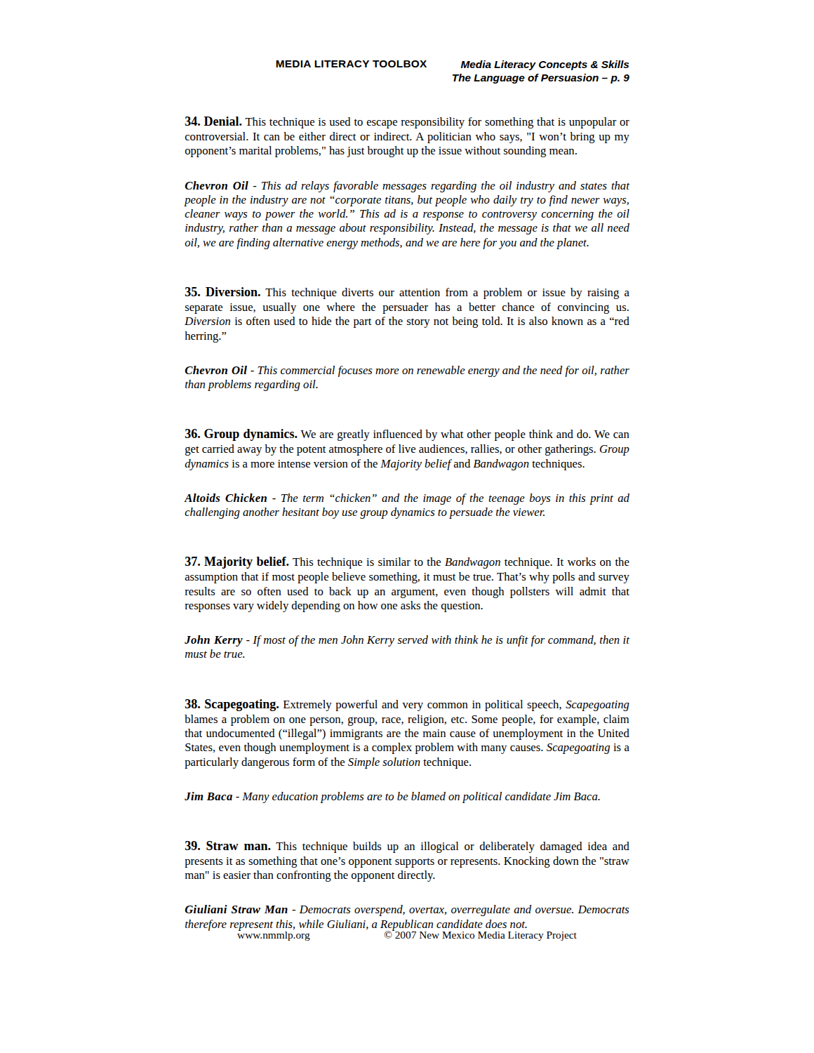MEDIA LITERACY TOOLBOX
Media Literacy Concepts & Skills
The Language of Persuasion – p. 9
34. Denial. This technique is used to escape responsibility for something that is unpopular or controversial. It can be either direct or indirect. A politician who says, "I won’t bring up my opponent’s marital problems," has just brought up the issue without sounding mean.
Chevron Oil - This ad relays favorable messages regarding the oil industry and states that people in the industry are not “corporate titans, but people who daily try to find newer ways, cleaner ways to power the world.” This ad is a response to controversy concerning the oil industry, rather than a message about responsibility. Instead, the message is that we all need oil, we are finding alternative energy methods, and we are here for you and the planet.
35. Diversion. This technique diverts our attention from a problem or issue by raising a separate issue, usually one where the persuader has a better chance of convincing us. Diversion is often used to hide the part of the story not being told. It is also known as a “red herring.”
Chevron Oil - This commercial focuses more on renewable energy and the need for oil, rather than problems regarding oil.
36. Group dynamics. We are greatly influenced by what other people think and do. We can get carried away by the potent atmosphere of live audiences, rallies, or other gatherings. Group dynamics is a more intense version of the Majority belief and Bandwagon techniques.
Altoids Chicken - The term “chicken” and the image of the teenage boys in this print ad challenging another hesitant boy use group dynamics to persuade the viewer.
37. Majority belief. This technique is similar to the Bandwagon technique. It works on the assumption that if most people believe something, it must be true. That’s why polls and survey results are so often used to back up an argument, even though pollsters will admit that responses vary widely depending on how one asks the question.
John Kerry - If most of the men John Kerry served with think he is unfit for command, then it must be true.
38. Scapegoating. Extremely powerful and very common in political speech, Scapegoating blames a problem on one person, group, race, religion, etc. Some people, for example, claim that undocumented (“illegal”) immigrants are the main cause of unemployment in the United States, even though unemployment is a complex problem with many causes. Scapegoating is a particularly dangerous form of the Simple solution technique.
Jim Baca - Many education problems are to be blamed on political candidate Jim Baca.
39. Straw man. This technique builds up an illogical or deliberately damaged idea and presents it as something that one’s opponent supports or represents. Knocking down the "straw man" is easier than confronting the opponent directly.
Giuliani Straw Man - Democrats overspend, overtax, overregulate and oversue. Democrats therefore represent this, while Giuliani, a Republican candidate does not.
www.nmmlp.org © 2007 New Mexico Media Literacy Project